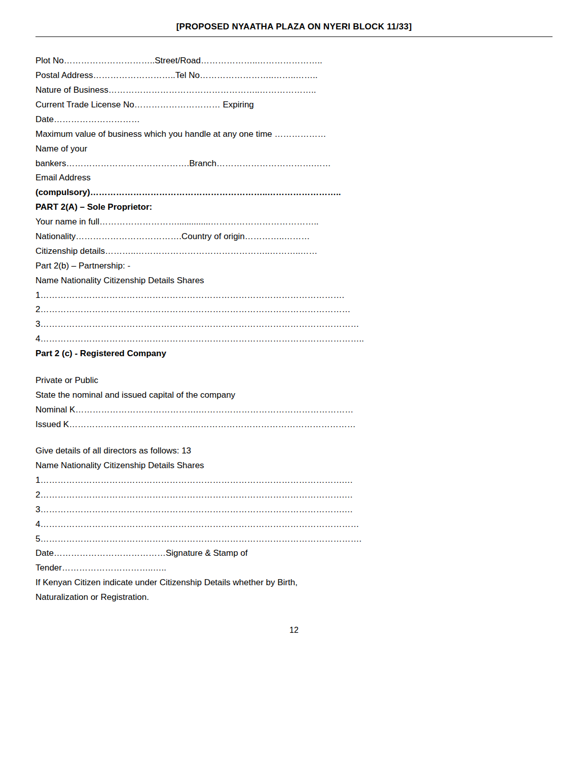[PROPOSED NYAATHA PLAZA ON NYERI BLOCK 11/33]
Plot No…………………………..Street/Road………………..…………………..
Postal Address………………………..Tel No……………………..……..……..
Nature of Business……………………………………………..………………..
Current Trade License No………………………… Expiring
Date…………………………
Maximum value of business which you handle at any one time ………………
Name of your
bankers…………………………………….Branch…………………………….……
Email Address
(compulsory)……………………………………………………..……………………..
PART 2(A) – Sole Proprietor:
Your name in full………………………..............………………………………..
Nationality……………………………….Country of origin…………..………
Citizenship details………..………………………………………..………..……
Part 2(b) – Partnership: -
Name Nationality Citizenship Details Shares
1…………………………………………………………………………………………….
2………………………………………………………………………………………………
3…………………………………………………………………………………………………
4…………………………………………………………………………………………………..
Part 2 (c) - Registered Company
Private or Public
State the nominal and issued capital of the company
Nominal K…………………………………….………………………………………………
Issued K…………………………………….…………………………………………………
Give details of all directors as follows: 13
Name Nationality Citizenship Details Shares
1…………………………………………………………………………………………….…
2…………………………………………………………………………………………….…
3…………………………………………………………………………………………….…
4…………………………………………………………………………………………………
5………………………………………………………………………………………………….
Date…………………………………Signature & Stamp of
Tender…………………………..…..
If Kenyan Citizen indicate under Citizenship Details whether by Birth,
Naturalization or Registration.
12